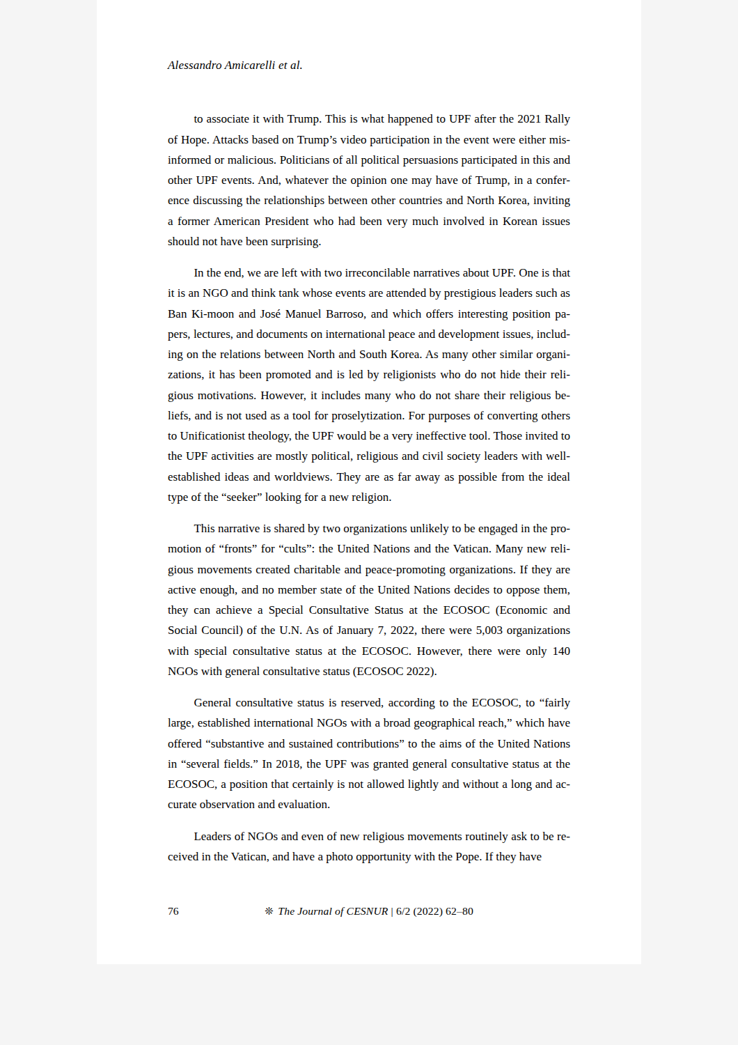Alessandro Amicarelli et al.
to associate it with Trump. This is what happened to UPF after the 2021 Rally of Hope. Attacks based on Trump’s video participation in the event were either misinformed or malicious. Politicians of all political persuasions participated in this and other UPF events. And, whatever the opinion one may have of Trump, in a conference discussing the relationships between other countries and North Korea, inviting a former American President who had been very much involved in Korean issues should not have been surprising.
In the end, we are left with two irreconcilable narratives about UPF. One is that it is an NGO and think tank whose events are attended by prestigious leaders such as Ban Ki-moon and José Manuel Barroso, and which offers interesting position papers, lectures, and documents on international peace and development issues, including on the relations between North and South Korea. As many other similar organizations, it has been promoted and is led by religionists who do not hide their religious motivations. However, it includes many who do not share their religious beliefs, and is not used as a tool for proselytization. For purposes of converting others to Unificationist theology, the UPF would be a very ineffective tool. Those invited to the UPF activities are mostly political, religious and civil society leaders with well-established ideas and worldviews. They are as far away as possible from the ideal type of the “seeker” looking for a new religion.
This narrative is shared by two organizations unlikely to be engaged in the promotion of “fronts” for “cults”: the United Nations and the Vatican. Many new religious movements created charitable and peace-promoting organizations. If they are active enough, and no member state of the United Nations decides to oppose them, they can achieve a Special Consultative Status at the ECOSOC (Economic and Social Council) of the U.N. As of January 7, 2022, there were 5,003 organizations with special consultative status at the ECOSOC. However, there were only 140 NGOs with general consultative status (ECOSOC 2022).
General consultative status is reserved, according to the ECOSOC, to “fairly large, established international NGOs with a broad geographical reach,” which have offered “substantive and sustained contributions” to the aims of the United Nations in “several fields.” In 2018, the UPF was granted general consultative status at the ECOSOC, a position that certainly is not allowed lightly and without a long and accurate observation and evaluation.
Leaders of NGOs and even of new religious movements routinely ask to be received in the Vatican, and have a photo opportunity with the Pope. If they have
76
❊The Journal of CESNUR | 6/2 (2022) 62–80